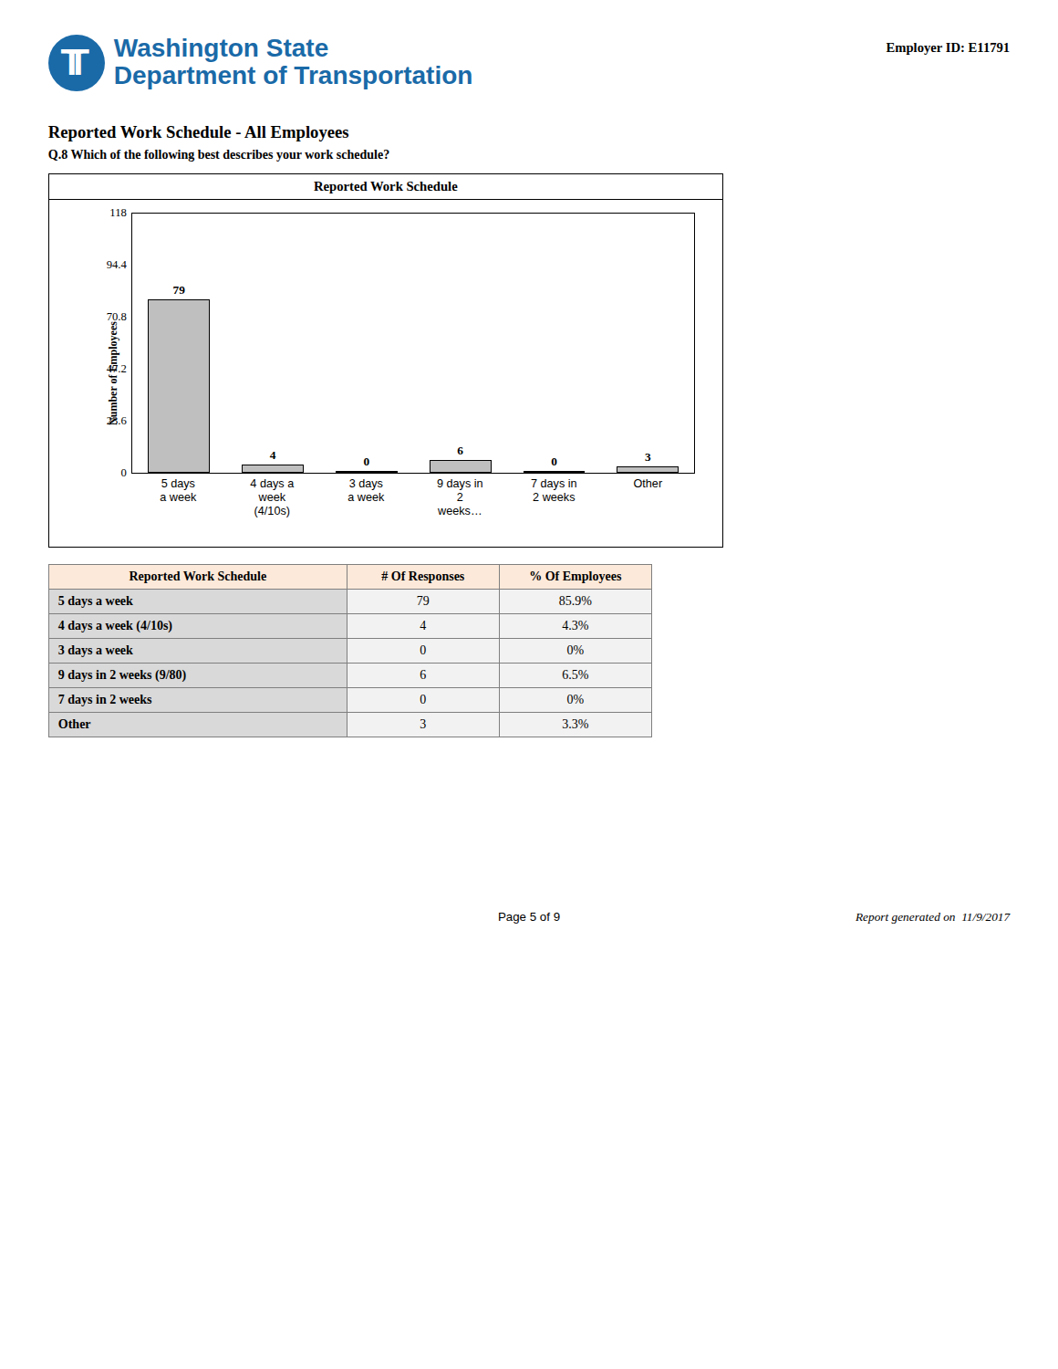Washington State
Department of Transportation
Employer ID: E11791
Reported Work Schedule - All Employees
Q.8 Which of the following best describes your work schedule?
Reported Work Schedule
Number of Employees
118
94.4
70.8
47.2
23.6
0
79
4
0
6
0
3
5 days
a week
4 days a
week
(4/10s)
3 days
a week
9 days in
2
weeks…
7 days in
2 weeks
Other
| Reported Work Schedule | # Of Responses | % Of Employees |
| --- | --- | --- |
| 5 days a week | 79 | 85.9% |
| 4 days a week (4/10s) | 4 | 4.3% |
| 3 days a week | 0 | 0% |
| 9 days in 2 weeks (9/80) | 6 | 6.5% |
| 7 days in 2 weeks | 0 | 0% |
| Other | 3 | 3.3% |
Page 5 of 9
Report generated on 11/9/2017